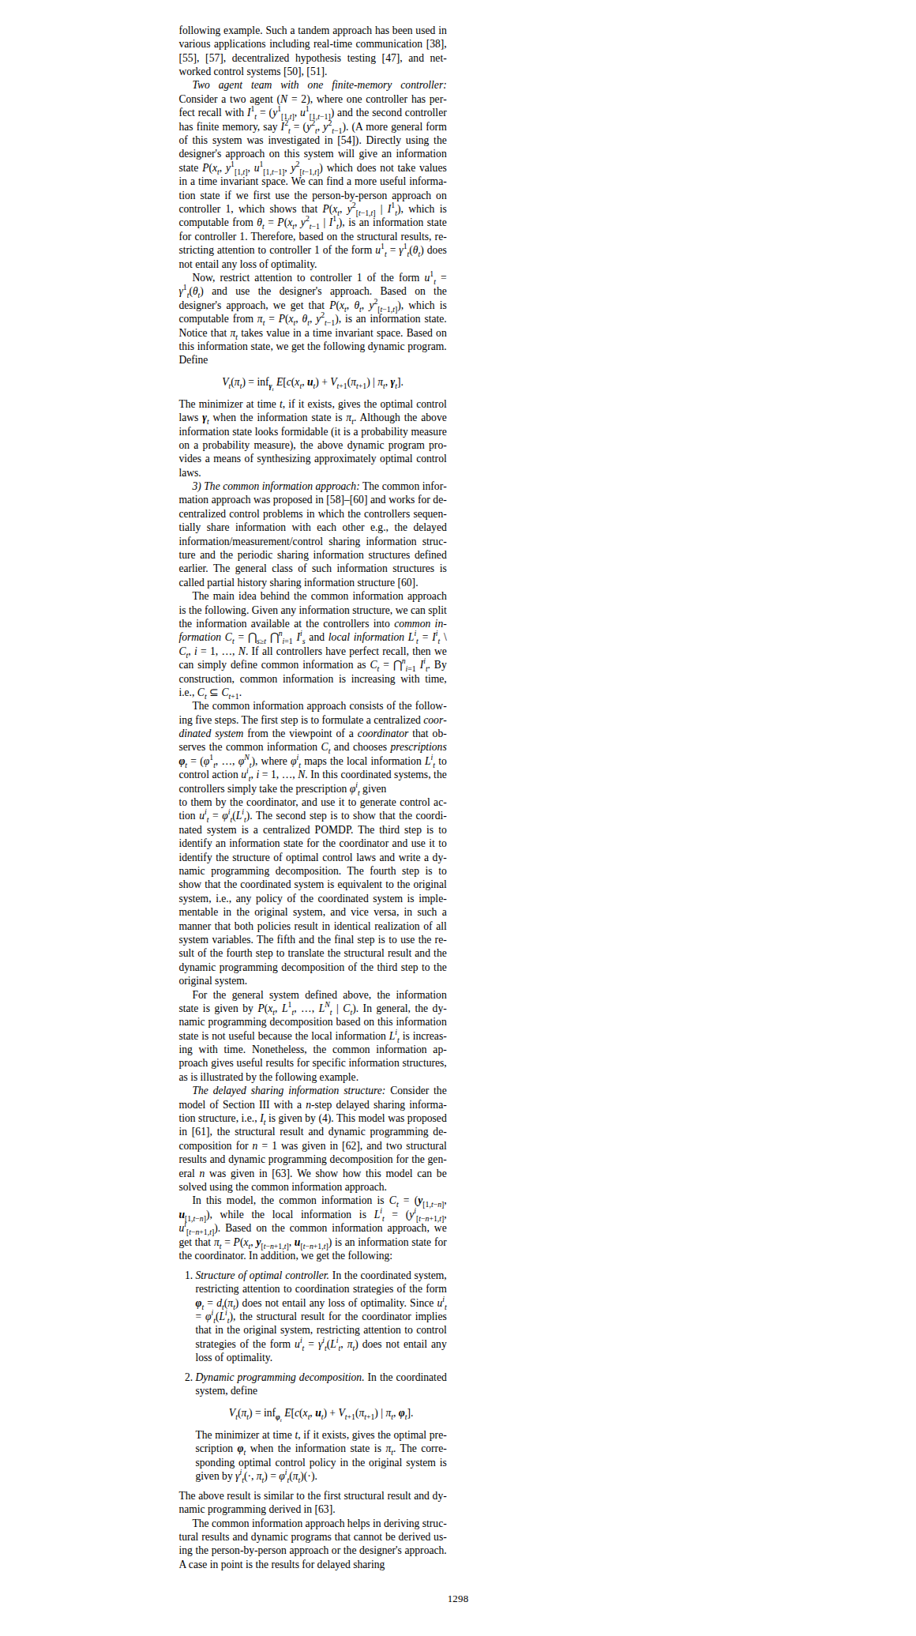following example. Such a tandem approach has been used in various applications including real-time communication [38], [55], [57], decentralized hypothesis testing [47], and networked control systems [50], [51].
Two agent team with one finite-memory controller: Consider a two agent (N = 2), where one controller has perfect recall with I1t = (y1[1,t], u1[1,t−1]) and the second controller has finite memory, say I2t = (y2t, y2t−1). (A more general form of this system was investigated in [54]). Directly using the designer's approach on this system will give an information state P(xt, y1[1,t], u1[1,t−1], y2[t−1,t]) which does not take values in a time invariant space. We can find a more useful information state if we first use the person-by-person approach on controller 1, which shows that P(xt, y2[t−1,t] | I1t), which is computable from θt = P(xt, y2t−1 | I1t), is an information state for controller 1. Therefore, based on the structural results, restricting attention to controller 1 of the form u1t = γ1t(θt) does not entail any loss of optimality.
Now, restrict attention to controller 1 of the form u1t = γ1t(θt) and use the designer's approach. Based on the designer's approach, we get that P(xt, θt, y2[t−1,t]), which is computable from πt = P(xt, θt, y2t−1), is an information state. Notice that πt takes value in a time invariant space. Based on this information state, we get the following dynamic program. Define
Vt(πt) = infγt E[c(xt, ut) + Vt+1(πt+1) | πt, γt].
The minimizer at time t, if it exists, gives the optimal control laws γt when the information state is πt. Although the above information state looks formidable (it is a probability measure on a probability measure), the above dynamic program provides a means of synthesizing approximately optimal control laws.
3) The common information approach: The common information approach was proposed in [58]–[60] and works for decentralized control problems in which the controllers sequentially share information with each other e.g., the delayed information/measurement/control sharing information structure and the periodic sharing information structures defined earlier. The general class of such information structures is called partial history sharing information structure [60].
The main idea behind the common information approach is the following. Given any information structure, we can split the information available at the controllers into common information Ct = ⋂s≥t ⋂ni=1 Iis and local information Lit = Iit \ Ct, i = 1, …, N. If all controllers have perfect recall, then we can simply define common information as Ct = ⋂ni=1 Iit. By construction, common information is increasing with time, i.e., Ct ⊆ Ct+1.
The common information approach consists of the following five steps. The first step is to formulate a centralized coordinated system from the viewpoint of a coordinator that observes the common information Ct and chooses prescriptions φt = (φ1t, …, φNt), where φit maps the local information Lit to control action uit, i = 1, …, N. In this coordinated systems, the controllers simply take the prescription φit given
to them by the coordinator, and use it to generate control action uit = φit(Lit). The second step is to show that the coordinated system is a centralized POMDP. The third step is to identify an information state for the coordinator and use it to identify the structure of optimal control laws and write a dynamic programming decomposition. The fourth step is to show that the coordinated system is equivalent to the original system, i.e., any policy of the coordinated system is implementable in the original system, and vice versa, in such a manner that both policies result in identical realization of all system variables. The fifth and the final step is to use the result of the fourth step to translate the structural result and the dynamic programming decomposition of the third step to the original system.
For the general system defined above, the information state is given by P(xt, L1t, …, LNt | Ct). In general, the dynamic programming decomposition based on this information state is not useful because the local information Lit is increasing with time. Nonetheless, the common information approach gives useful results for specific information structures, as is illustrated by the following example.
The delayed sharing information structure: Consider the model of Section III with a n-step delayed sharing information structure, i.e., It is given by (4). This model was proposed in [61], the structural result and dynamic programming decomposition for n = 1 was given in [62], and two structural results and dynamic programming decomposition for the general n was given in [63]. We show how this model can be solved using the common information approach.
In this model, the common information is Ct = (y[1,t−n], u[1,t−n]), while the local information is Lit = (yi[t−n+1,t], ui[t−n+1,t]). Based on the common information approach, we get that πt = P(xt, y[t−n+1,t], u[t−n+1,t]) is an information state for the coordinator. In addition, we get the following:
Structure of optimal controller. In the coordinated system, restricting attention to coordination strategies of the form φt = dt(πt) does not entail any loss of optimality. Since uit = φit(Lit), the structural result for the coordinator implies that in the original system, restricting attention to control strategies of the form uit = γit(Lit, πt) does not entail any loss of optimality.
Dynamic programming decomposition. In the coordinated system, define
Vt(πt) = infφt E[c(xt, ut) + Vt+1(πt+1) | πt, φt].
The minimizer at time t, if it exists, gives the optimal prescription φt when the information state is πt. The corresponding optimal control policy in the original system is given by γit(·, πt) = φit(πt)(·).
The above result is similar to the first structural result and dynamic programming derived in [63].
The common information approach helps in deriving structural results and dynamic programs that cannot be derived using the person-by-person approach or the designer's approach. A case in point is the results for delayed sharing
1298